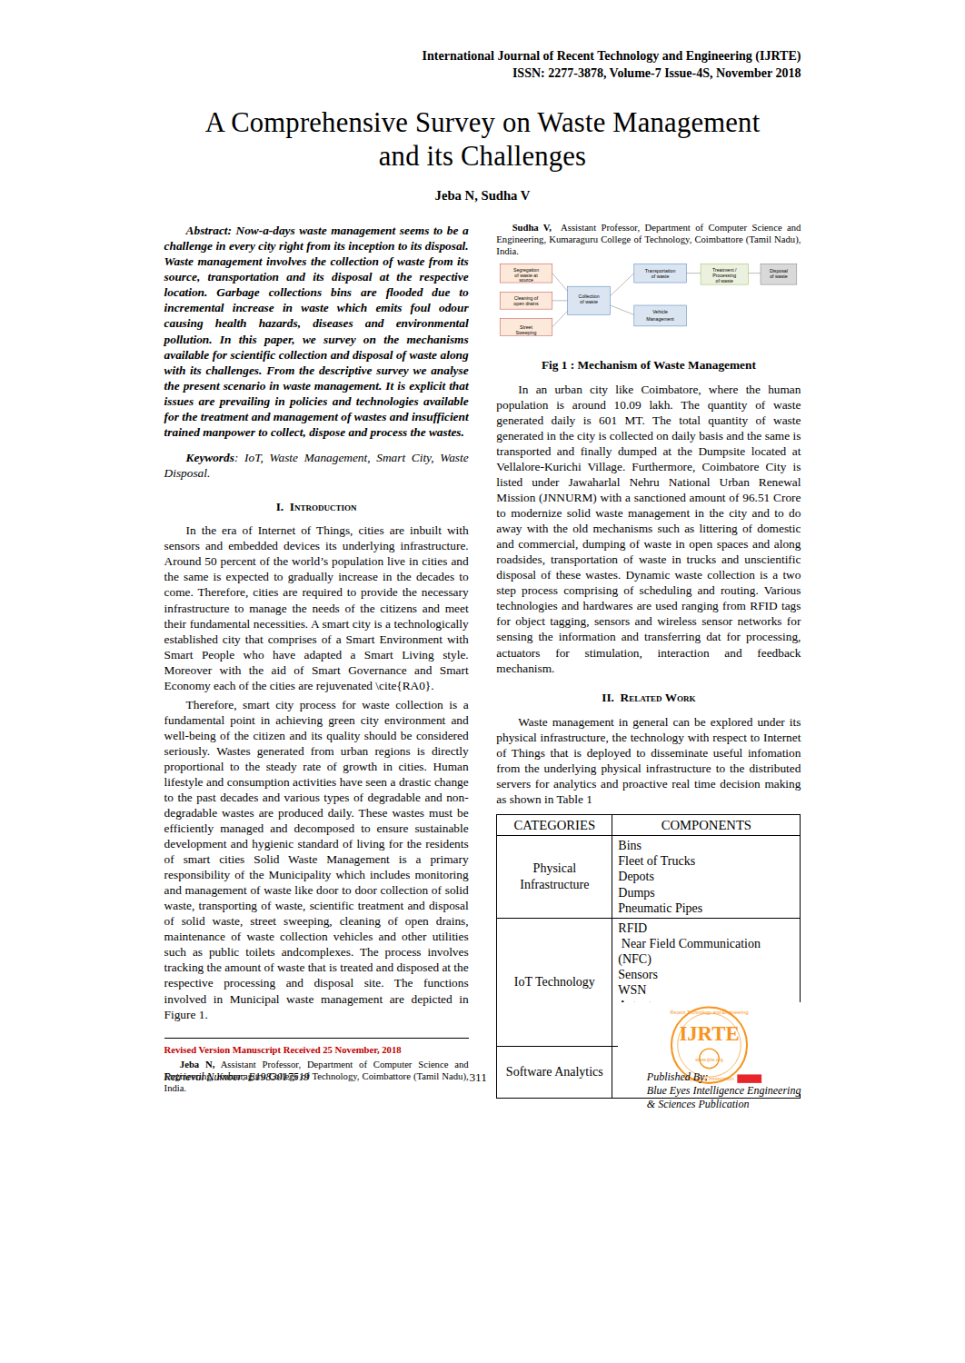International Journal of Recent Technology and Engineering (IJRTE)
ISSN: 2277-3878, Volume-7 Issue-4S, November 2018
A Comprehensive Survey on Waste Management
and its Challenges
Jeba N, Sudha V
Abstract: Now-a-days waste management seems to be a challenge in every city right from its inception to its disposal. Waste management involves the collection of waste from its source, transportation and its disposal at the respective location. Garbage collections bins are flooded due to incremental increase in waste which emits foul odour causing health hazards, diseases and environmental pollution. In this paper, we survey on the mechanisms available for scientific collection and disposal of waste along with its challenges. From the descriptive survey we analyse the present scenario in waste management. It is explicit that issues are prevailing in policies and technologies available for the treatment and management of wastes and insufficient trained manpower to collect, dispose and process the wastes.
Keywords: IoT, Waste Management, Smart City, Waste Disposal.
I. Introduction
In the era of Internet of Things, cities are inbuilt with sensors and embedded devices its underlying infrastructure. Around 50 percent of the world’s population live in cities and the same is expected to gradually increase in the decades to come. Therefore, cities are required to provide the necessary infrastructure to manage the needs of the citizens and meet their fundamental necessities. A smart city is a technologically established city that comprises of a Smart Environment with Smart People who have adapted a Smart Living style. Moreover with the aid of Smart Governance and Smart Economy each of the cities are rejuvenated \cite{RA0}.
Therefore, smart city process for waste collection is a fundamental point in achieving green city environment and well-being of the citizen and its quality should be considered seriously. Wastes generated from urban regions is directly proportional to the steady rate of growth in cities. Human lifestyle and consumption activities have seen a drastic change to the past decades and various types of degradable and non-degradable wastes are produced daily. These wastes must be efficiently managed and decomposed to ensure sustainable development and hygienic standard of living for the residents of smart cities Solid Waste Management is a primary responsibility of the Municipality which includes monitoring and management of waste like door to door collection of solid waste, transporting of waste, scientific treatment and disposal of solid waste, street sweeping, cleaning of open drains, maintenance of waste collection vehicles and other utilities such as public toilets andcomplexes. The process involves tracking the amount of waste that is treated and disposed at the respective processing and disposal site. The functions involved in Municipal waste management are depicted in Figure 1.
Revised Version Manuscript Received 25 November, 2018
Jeba N, Assistant Professor, Department of Computer Science and Engineering, Kumaraguru College of Technology, Coimbattore (Tamil Nadu), India.
Sudha V, Assistant Professor, Department of Computer Science and Engineering, Kumaraguru College of Technology, Coimbattore (Tamil Nadu), India.
Fig 1 : Mechanism of Waste Management
In an urban city like Coimbatore, where the human population is around 10.09 lakh. The quantity of waste generated daily is 601 MT. The total quantity of waste generated in the city is collected on daily basis and the same is transported and finally dumped at the Dumpsite located at Vellalore-Kurichi Village. Furthermore, Coimbatore City is listed under Jawaharlal Nehru National Urban Renewal Mission (JNNURM) with a sanctioned amount of 96.51 Crore to modernize solid waste management in the city and to do away with the old mechanisms such as littering of domestic and commercial, dumping of waste in open spaces and along roadsides, transportation of waste in trucks and unscientific disposal of these wastes. Dynamic waste collection is a two step process comprising of scheduling and routing. Various technologies and hardwares are used ranging from RFID tags for object tagging, sensors and wireless sensor networks for sensing the information and transferring dat for processing, actuators for stimulation, interaction and feedback mechanism.
II. Related Work
Waste management in general can be explored under its physical infrastructure, the technology with respect to Internet of Things that is deployed to disseminate useful infomation from the underlying physical infrastructure to the distributed servers for analytics and proactive real time decision making as shown in Table 1
| CATEGORIES | COMPONENTS |
| --- | --- |
| Physical Infrastructure | Bins Fleet of Trucks Depots Dumps Pneumatic Pipes |
| IoT Technology | RFID Near Field Communication (NFC) Sensors WSN Actuators Camera GPS |
| Software Analytics | Dynamic Scheduling Dynamic Routing GIS |
Retrieval Number: E1983017519
Published By:
Blue Eyes Intelligence Engineering
& Sciences Publication
311